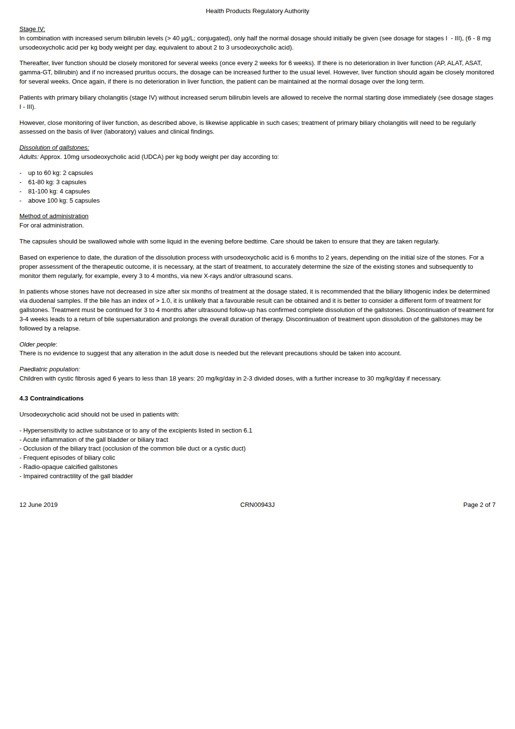Health Products Regulatory Authority
Stage IV:
In combination with increased serum bilirubin levels (> 40 µg/L; conjugated), only half the normal dosage should initially be given (see dosage for stages I - III), (6 - 8 mg ursodeoxycholic acid per kg body weight per day, equivalent to about 2 to 3 ursodeoxycholic acid).
Thereafter, liver function should be closely monitored for several weeks (once every 2 weeks for 6 weeks). If there is no deterioration in liver function (AP, ALAT, ASAT, gamma-GT, bilirubin) and if no increased pruritus occurs, the dosage can be increased further to the usual level. However, liver function should again be closely monitored for several weeks. Once again, if there is no deterioration in liver function, the patient can be maintained at the normal dosage over the long term.
Patients with primary biliary cholangitis (stage IV) without increased serum bilirubin levels are allowed to receive the normal starting dose immediately (see dosage stages I - III).
However, close monitoring of liver function, as described above, is likewise applicable in such cases; treatment of primary biliary cholangitis will need to be regularly assessed on the basis of liver (laboratory) values and clinical findings.
Dissolution of gallstones:
Adults: Approx. 10mg ursodeoxycholic acid (UDCA) per kg body weight per day according to:
up to 60 kg: 2 capsules
61-80 kg: 3 capsules
81-100 kg: 4 capsules
above 100 kg: 5 capsules
Method of administration
For oral administration.
The capsules should be swallowed whole with some liquid in the evening before bedtime. Care should be taken to ensure that they are taken regularly.
Based on experience to date, the duration of the dissolution process with ursodeoxycholic acid is 6 months to 2 years, depending on the initial size of the stones. For a proper assessment of the therapeutic outcome, it is necessary, at the start of treatment, to accurately determine the size of the existing stones and subsequently to monitor them regularly, for example, every 3 to 4 months, via new X-rays and/or ultrasound scans.
In patients whose stones have not decreased in size after six months of treatment at the dosage stated, it is recommended that the biliary lithogenic index be determined via duodenal samples. If the bile has an index of > 1.0, it is unlikely that a favourable result can be obtained and it is better to consider a different form of treatment for gallstones. Treatment must be continued for 3 to 4 months after ultrasound follow-up has confirmed complete dissolution of the gallstones. Discontinuation of treatment for 3-4 weeks leads to a return of bile supersaturation and prolongs the overall duration of therapy. Discontinuation of treatment upon dissolution of the gallstones may be followed by a relapse.
Older people:
There is no evidence to suggest that any alteration in the adult dose is needed but the relevant precautions should be taken into account.
Paediatric population:
Children with cystic fibrosis aged 6 years to less than 18 years: 20 mg/kg/day in 2-3 divided doses, with a further increase to 30 mg/kg/day if necessary.
4.3 Contraindications
Ursodeoxycholic acid should not be used in patients with:
- Hypersensitivity to active substance or to any of the excipients listed in section 6.1
- Acute inflammation of the gall bladder or biliary tract
- Occlusion of the biliary tract (occlusion of the common bile duct or a cystic duct)
- Frequent episodes of biliary colic
- Radio-opaque calcified gallstones
- Impaired contractility of the gall bladder
12 June 2019 CRN00943J Page 2 of 7